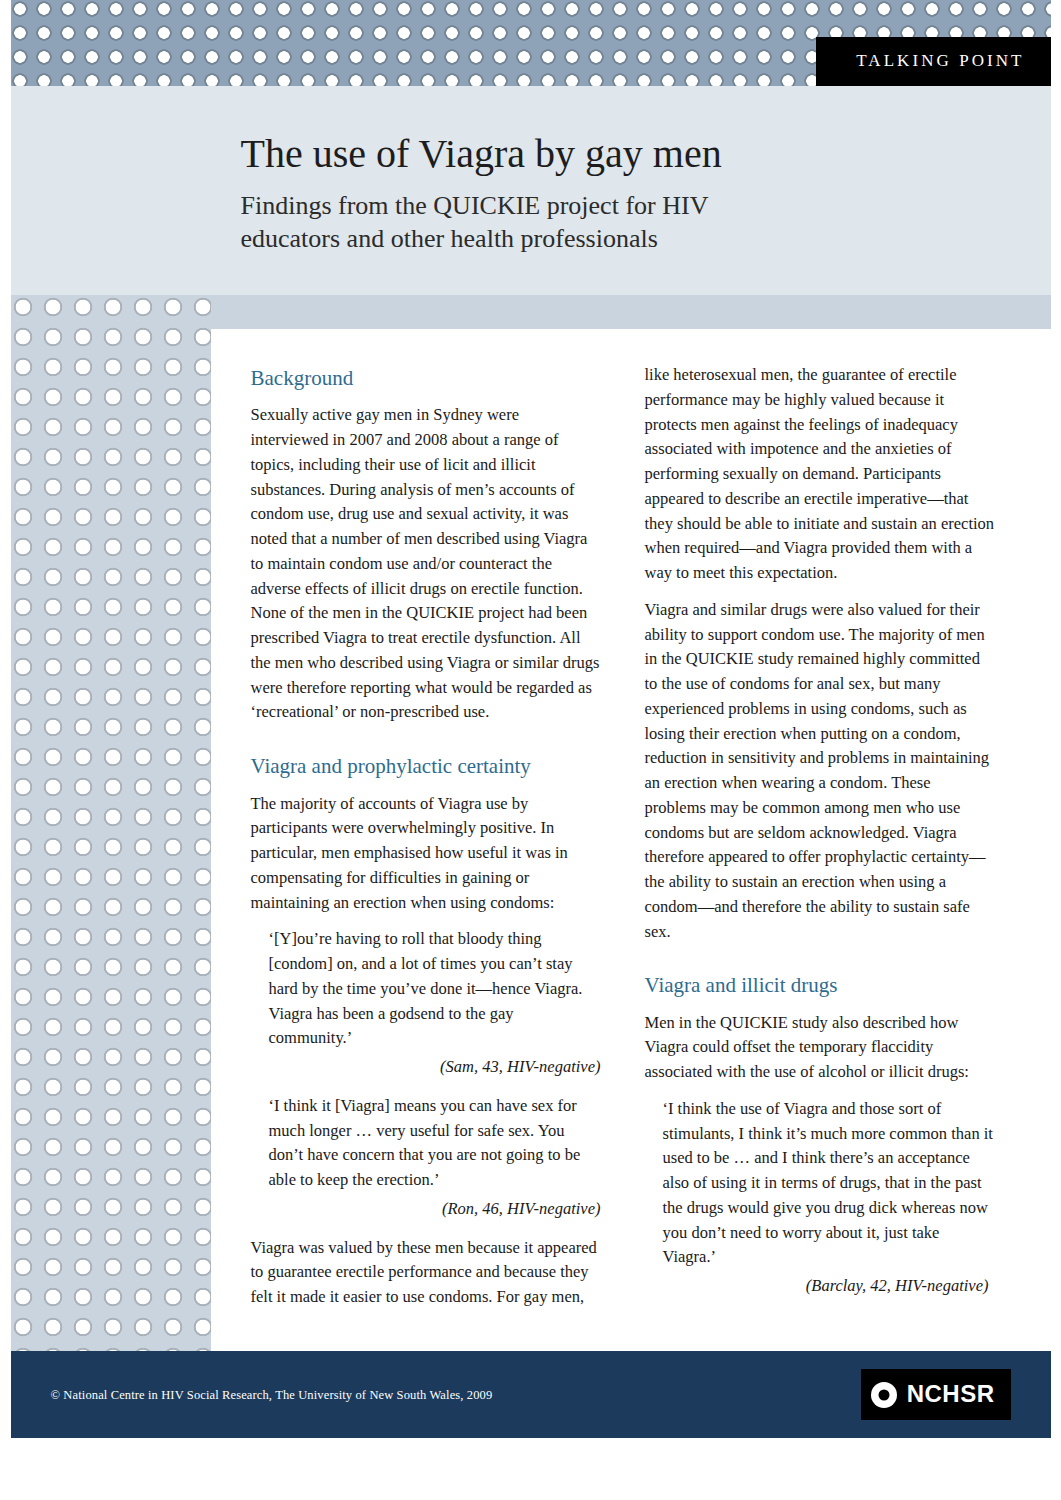Talking Point
The use of Viagra by gay men
Findings from the QUICKIE project for HIV
educators and other health professionals
Background
Sexually active gay men in Sydney were interviewed in 2007 and 2008 about a range of topics, including their use of licit and illicit substances. During analysis of men’s accounts of condom use, drug use and sexual activity, it was noted that a number of men described using Viagra to maintain condom use and/or counteract the adverse effects of illicit drugs on erectile function. None of the men in the QUICKIE project had been prescribed Viagra to treat erectile dysfunction. All the men who described using Viagra or similar drugs were therefore reporting what would be regarded as ‘recreational’ or non-prescribed use.
Viagra and prophylactic certainty
The majority of accounts of Viagra use by participants were overwhelmingly positive. In particular, men emphasised how useful it was in compensating for difficulties in gaining or maintaining an erection when using condoms:
‘[Y]ou’re having to roll that bloody thing [condom] on, and a lot of times you can’t stay hard by the time you’ve done it—hence Viagra. Viagra has been a godsend to the gay community.’
(Sam, 43, HIV-negative)
‘I think it [Viagra] means you can have sex for much longer … very useful for safe sex. You don’t have concern that you are not going to be able to keep the erection.’
(Ron, 46, HIV-negative)
Viagra was valued by these men because it appeared to guarantee erectile performance and because they felt it made it easier to use condoms. For gay men, like heterosexual men, the guarantee of erectile performance may be highly valued because it protects men against the feelings of inadequacy associated with impotence and the anxieties of performing sexually on demand. Participants appeared to describe an erectile imperative—that they should be able to initiate and sustain an erection when required—and Viagra provided them with a way to meet this expectation.
Viagra and similar drugs were also valued for their ability to support condom use. The majority of men in the QUICKIE study remained highly committed to the use of condoms for anal sex, but many experienced problems in using condoms, such as losing their erection when putting on a condom, reduction in sensitivity and problems in maintaining an erection when wearing a condom. These problems may be common among men who use condoms but are seldom acknowledged. Viagra therefore appeared to offer prophylactic certainty—the ability to sustain an erection when using a condom—and therefore the ability to sustain safe sex.
Viagra and illicit drugs
Men in the QUICKIE study also described how Viagra could offset the temporary flaccidity associated with the use of alcohol or illicit drugs:
‘I think the use of Viagra and those sort of stimulants, I think it’s much more common than it used to be … and I think there’s an acceptance also of using it in terms of drugs, that in the past the drugs would give you drug dick whereas now you don’t need to worry about it, just take Viagra.’
(Barclay, 42, HIV-negative)
© National Centre in HIV Social Research, The University of New South Wales, 2009
NCHSR